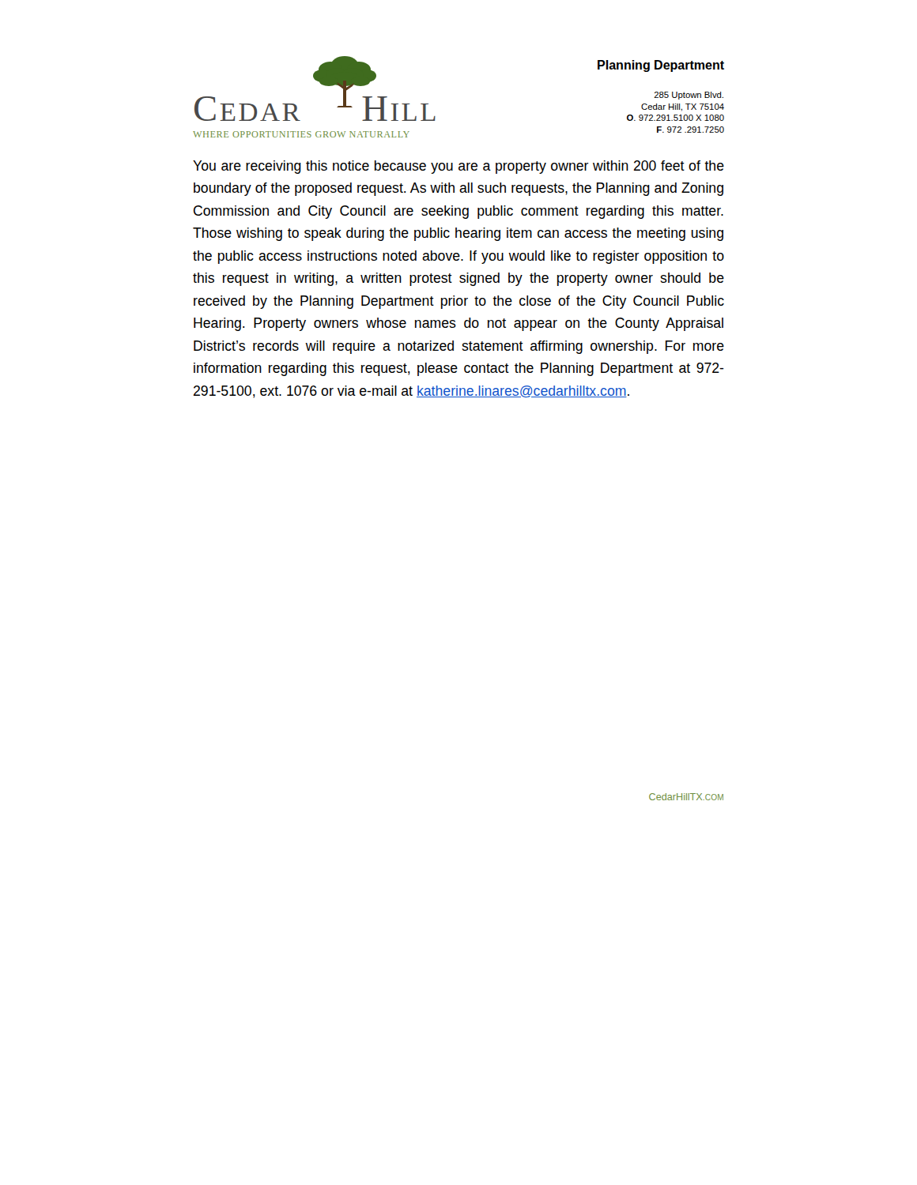CEDAR HILL
Where Opportunities Grow Naturally
Planning Department
285 Uptown Blvd.
Cedar Hill, TX 75104
O. 972.291.5100 X 1080
F. 972 .291.7250
You are receiving this notice because you are a property owner within 200 feet of the boundary of the proposed request. As with all such requests, the Planning and Zoning Commission and City Council are seeking public comment regarding this matter. Those wishing to speak during the public hearing item can access the meeting using the public access instructions noted above. If you would like to register opposition to this request in writing, a written protest signed by the property owner should be received by the Planning Department prior to the close of the City Council Public Hearing. Property owners whose names do not appear on the County Appraisal District’s records will require a notarized statement affirming ownership. For more information regarding this request, please contact the Planning Department at 972-291-5100, ext. 1076 or via e-mail at katherine.linares@cedarhilltx.com.
CedarHillTX.COM